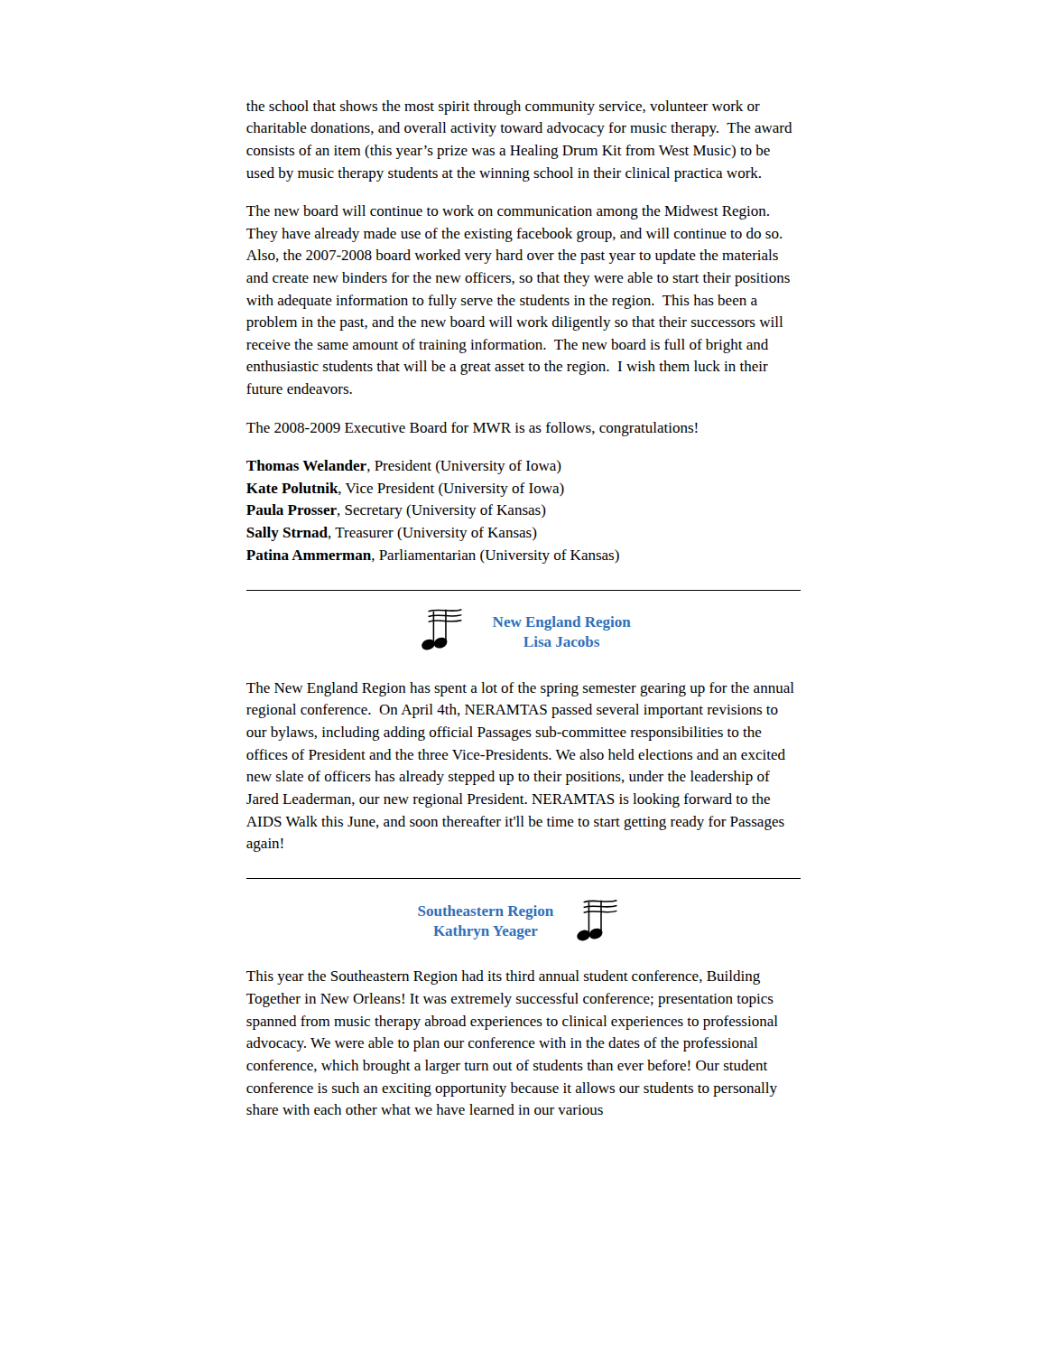the school that shows the most spirit through community service, volunteer work or charitable donations, and overall activity toward advocacy for music therapy. The award consists of an item (this year’s prize was a Healing Drum Kit from West Music) to be used by music therapy students at the winning school in their clinical practica work.
The new board will continue to work on communication among the Midwest Region. They have already made use of the existing facebook group, and will continue to do so. Also, the 2007-2008 board worked very hard over the past year to update the materials and create new binders for the new officers, so that they were able to start their positions with adequate information to fully serve the students in the region. This has been a problem in the past, and the new board will work diligently so that their successors will receive the same amount of training information. The new board is full of bright and enthusiastic students that will be a great asset to the region. I wish them luck in their future endeavors.
The 2008-2009 Executive Board for MWR is as follows, congratulations!
Thomas Welander, President (University of Iowa)
Kate Polutnik, Vice President (University of Iowa)
Paula Prosser, Secretary (University of Kansas)
Sally Strnad, Treasurer (University of Kansas)
Patina Ammerman, Parliamentarian (University of Kansas)
New England Region
Lisa Jacobs
The New England Region has spent a lot of the spring semester gearing up for the annual regional conference. On April 4th, NERAMTAS passed several important revisions to our bylaws, including adding official Passages sub-committee responsibilities to the offices of President and the three Vice-Presidents. We also held elections and an excited new slate of officers has already stepped up to their positions, under the leadership of Jared Leaderman, our new regional President. NERAMTAS is looking forward to the AIDS Walk this June, and soon thereafter it'll be time to start getting ready for Passages again!
Southeastern Region
Kathryn Yeager
This year the Southeastern Region had its third annual student conference, Building Together in New Orleans! It was extremely successful conference; presentation topics spanned from music therapy abroad experiences to clinical experiences to professional advocacy. We were able to plan our conference with in the dates of the professional conference, which brought a larger turn out of students than ever before! Our student conference is such an exciting opportunity because it allows our students to personally share with each other what we have learned in our various